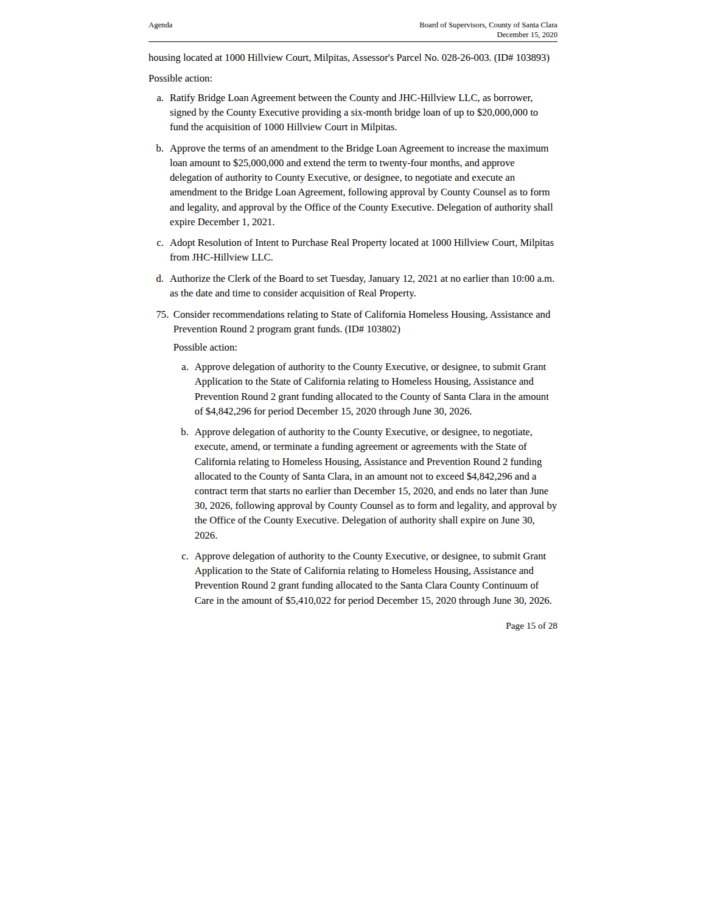Agenda
Board of Supervisors, County of Santa Clara December 15, 2020
housing located at 1000 Hillview Court, Milpitas, Assessor's Parcel No. 028-26-003. (ID# 103893)
Possible action:
a. Ratify Bridge Loan Agreement between the County and JHC-Hillview LLC, as borrower, signed by the County Executive providing a six-month bridge loan of up to $20,000,000 to fund the acquisition of 1000 Hillview Court in Milpitas.
b. Approve the terms of an amendment to the Bridge Loan Agreement to increase the maximum loan amount to $25,000,000 and extend the term to twenty-four months, and approve delegation of authority to County Executive, or designee, to negotiate and execute an amendment to the Bridge Loan Agreement, following approval by County Counsel as to form and legality, and approval by the Office of the County Executive. Delegation of authority shall expire December 1, 2021.
c. Adopt Resolution of Intent to Purchase Real Property located at 1000 Hillview Court, Milpitas from JHC-Hillview LLC.
d. Authorize the Clerk of the Board to set Tuesday, January 12, 2021 at no earlier than 10:00 a.m. as the date and time to consider acquisition of Real Property.
75. Consider recommendations relating to State of California Homeless Housing, Assistance and Prevention Round 2 program grant funds. (ID# 103802)
Possible action:
a. Approve delegation of authority to the County Executive, or designee, to submit Grant Application to the State of California relating to Homeless Housing, Assistance and Prevention Round 2 grant funding allocated to the County of Santa Clara in the amount of $4,842,296 for period December 15, 2020 through June 30, 2026.
b. Approve delegation of authority to the County Executive, or designee, to negotiate, execute, amend, or terminate a funding agreement or agreements with the State of California relating to Homeless Housing, Assistance and Prevention Round 2 funding allocated to the County of Santa Clara, in an amount not to exceed $4,842,296 and a contract term that starts no earlier than December 15, 2020, and ends no later than June 30, 2026, following approval by County Counsel as to form and legality, and approval by the Office of the County Executive. Delegation of authority shall expire on June 30, 2026.
c. Approve delegation of authority to the County Executive, or designee, to submit Grant Application to the State of California relating to Homeless Housing, Assistance and Prevention Round 2 grant funding allocated to the Santa Clara County Continuum of Care in the amount of $5,410,022 for period December 15, 2020 through June 30, 2026.
Page 15 of 28